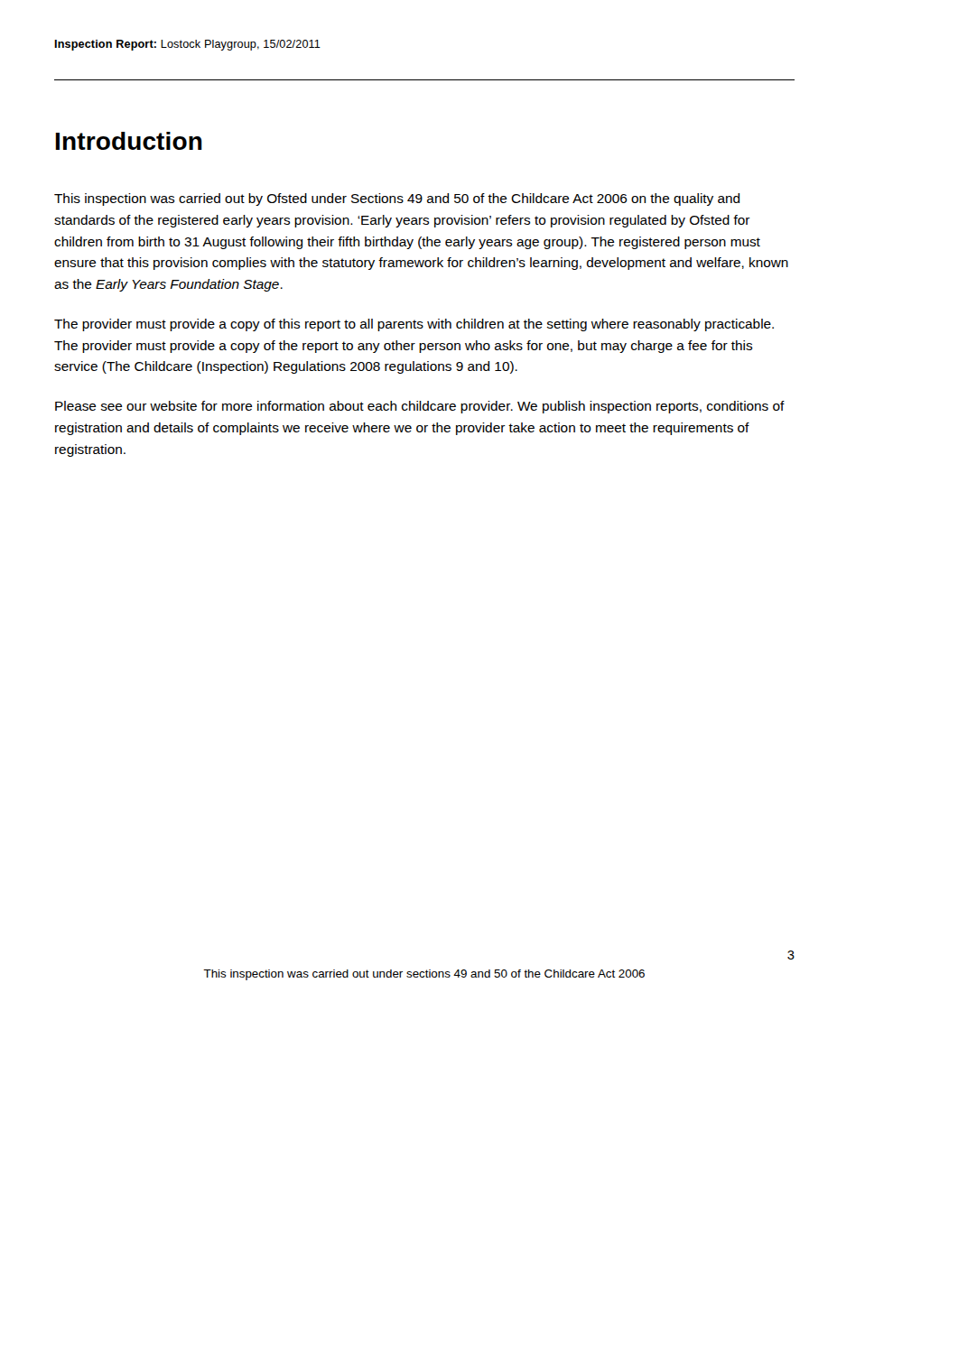Inspection Report: Lostock Playgroup, 15/02/2011
Introduction
This inspection was carried out by Ofsted under Sections 49 and 50 of the Childcare Act 2006 on the quality and standards of the registered early years provision. ‘Early years provision’ refers to provision regulated by Ofsted for children from birth to 31 August following their fifth birthday (the early years age group). The registered person must ensure that this provision complies with the statutory framework for children’s learning, development and welfare, known as the Early Years Foundation Stage.
The provider must provide a copy of this report to all parents with children at the setting where reasonably practicable. The provider must provide a copy of the report to any other person who asks for one, but may charge a fee for this service (The Childcare (Inspection) Regulations 2008 regulations 9 and 10).
Please see our website for more information about each childcare provider. We publish inspection reports, conditions of registration and details of complaints we receive where we or the provider take action to meet the requirements of registration.
3 This inspection was carried out under sections 49 and 50 of the Childcare Act 2006